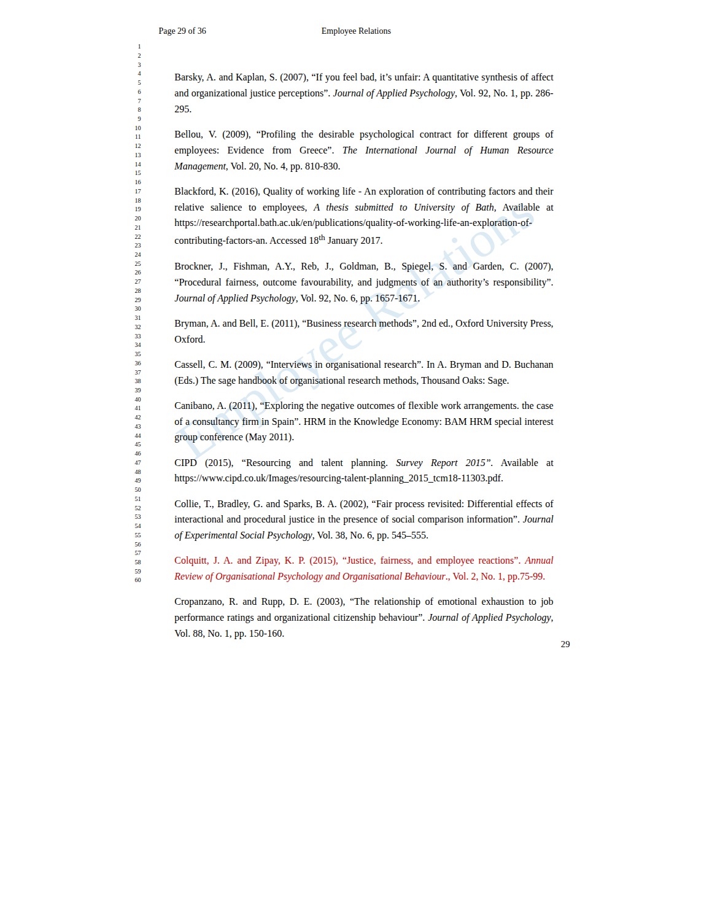Page 29 of 36
Employee Relations
1
2
3
4
5
6
7
8
9
10
11
12
13
14
15
16
17
18
19
20
21
22
23
24
25
26
27
28
29
30
31
32
33
34
35
36
37
38
39
40
41
42
43
44
45
46
47
48
49
50
51
52
53
54
55
56
57
58
59
60
Employee Relations
Barsky, A. and Kaplan, S. (2007), “If you feel bad, it’s unfair: A quantitative synthesis of affect and organizational justice perceptions”. Journal of Applied Psychology, Vol. 92, No. 1, pp. 286-295.
Bellou, V. (2009), “Profiling the desirable psychological contract for different groups of employees: Evidence from Greece”. The International Journal of Human Resource Management, Vol. 20, No. 4, pp. 810-830.
Blackford, K. (2016), Quality of working life - An exploration of contributing factors and their relative salience to employees, A thesis submitted to University of Bath, Available at https://researchportal.bath.ac.uk/en/publications/quality-of-working-life-an-exploration-of-contributing-factors-an. Accessed 18th January 2017.
Brockner, J., Fishman, A.Y., Reb, J., Goldman, B., Spiegel, S. and Garden, C. (2007), “Procedural fairness, outcome favourability, and judgments of an authority’s responsibility”. Journal of Applied Psychology, Vol. 92, No. 6, pp. 1657-1671.
Bryman, A. and Bell, E. (2011), “Business research methods”, 2nd ed., Oxford University Press, Oxford.
Cassell, C. M. (2009), “Interviews in organisational research”. In A. Bryman and D. Buchanan (Eds.) The sage handbook of organisational research methods, Thousand Oaks: Sage.
Canibano, A. (2011), “Exploring the negative outcomes of flexible work arrangements. the case of a consultancy firm in Spain”. HRM in the Knowledge Economy: BAM HRM special interest group conference (May 2011).
CIPD (2015), “Resourcing and talent planning. Survey Report 2015”. Available at https://www.cipd.co.uk/Images/resourcing-talent-planning_2015_tcm18-11303.pdf.
Collie, T., Bradley, G. and Sparks, B. A. (2002), “Fair process revisited: Differential effects of interactional and procedural justice in the presence of social comparison information”. Journal of Experimental Social Psychology, Vol. 38, No. 6, pp. 545–555.
Colquitt, J. A. and Zipay, K. P. (2015), “Justice, fairness, and employee reactions”. Annual Review of Organisational Psychology and Organisational Behaviour., Vol. 2, No. 1, pp.75-99.
Cropanzano, R. and Rupp, D. E. (2003), “The relationship of emotional exhaustion to job performance ratings and organizational citizenship behaviour”. Journal of Applied Psychology, Vol. 88, No. 1, pp. 150-160.
29